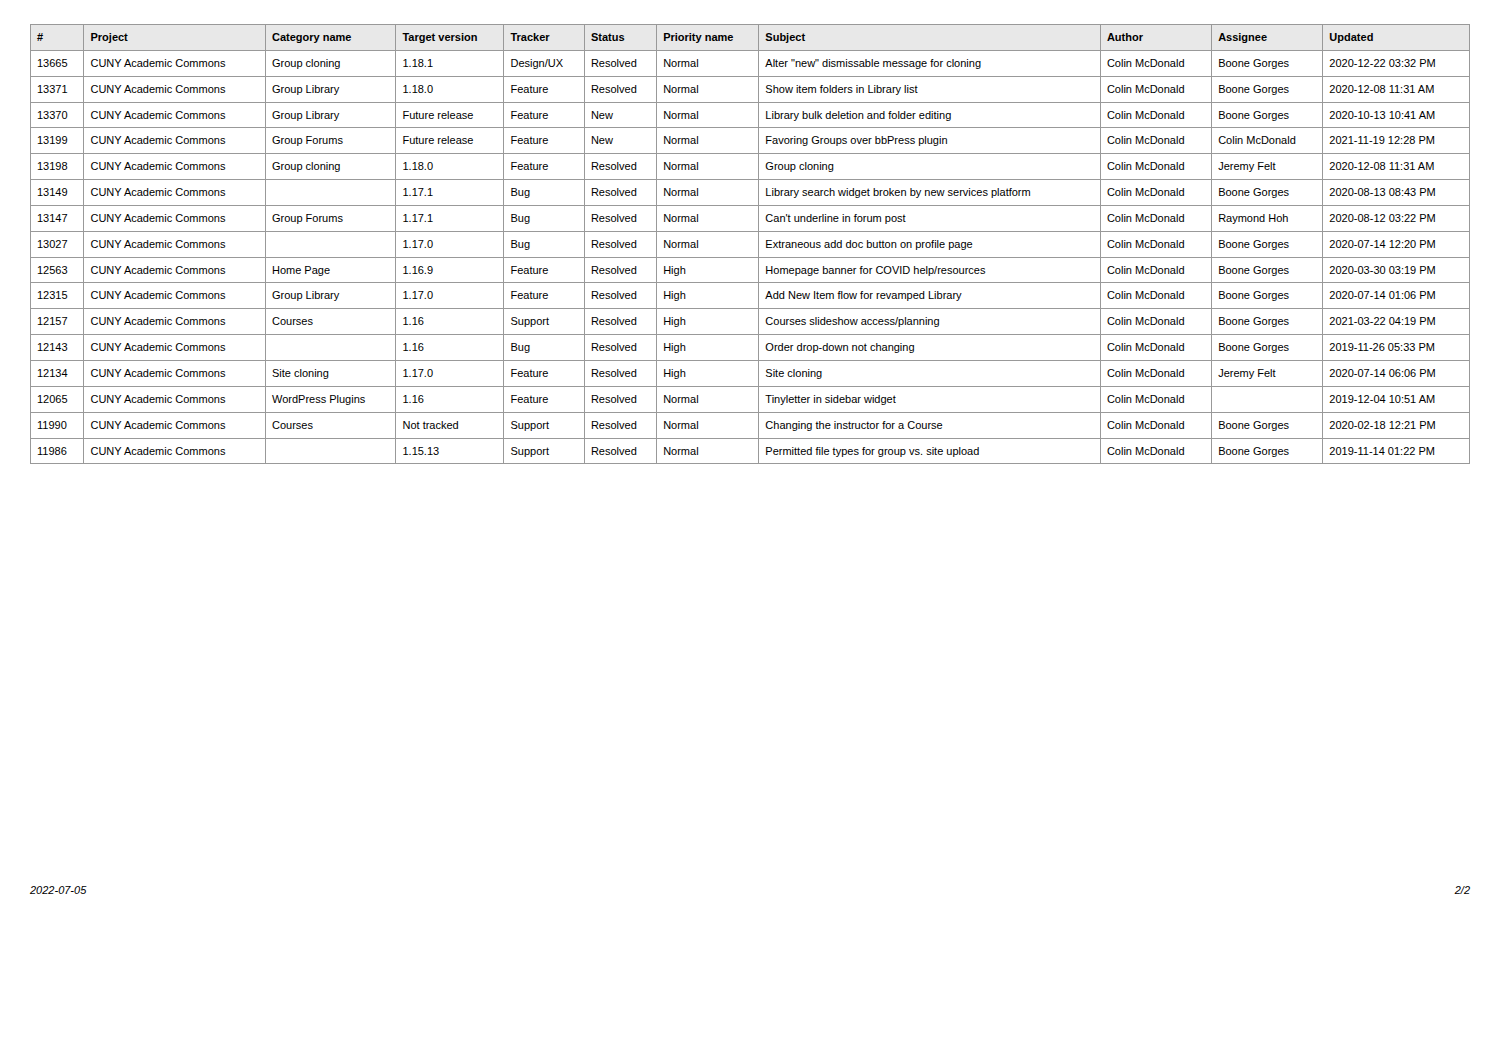| # | Project | Category name | Target version | Tracker | Status | Priority name | Subject | Author | Assignee | Updated |
| --- | --- | --- | --- | --- | --- | --- | --- | --- | --- | --- |
| 13665 | CUNY Academic Commons | Group cloning | 1.18.1 | Design/UX | Resolved | Normal | Alter "new" dismissable message for cloning | Colin McDonald | Boone Gorges | 2020-12-22 03:32 PM |
| 13371 | CUNY Academic Commons | Group Library | 1.18.0 | Feature | Resolved | Normal | Show item folders in Library list | Colin McDonald | Boone Gorges | 2020-12-08 11:31 AM |
| 13370 | CUNY Academic Commons | Group Library | Future release | Feature | New | Normal | Library bulk deletion and folder editing | Colin McDonald | Boone Gorges | 2020-10-13 10:41 AM |
| 13199 | CUNY Academic Commons | Group Forums | Future release | Feature | New | Normal | Favoring Groups over bbPress plugin | Colin McDonald | Colin McDonald | 2021-11-19 12:28 PM |
| 13198 | CUNY Academic Commons | Group cloning | 1.18.0 | Feature | Resolved | Normal | Group cloning | Colin McDonald | Jeremy Felt | 2020-12-08 11:31 AM |
| 13149 | CUNY Academic Commons | | 1.17.1 | Bug | Resolved | Normal | Library search widget broken by new services platform | Colin McDonald | Boone Gorges | 2020-08-13 08:43 PM |
| 13147 | CUNY Academic Commons | Group Forums | 1.17.1 | Bug | Resolved | Normal | Can't underline in forum post | Colin McDonald | Raymond Hoh | 2020-08-12 03:22 PM |
| 13027 | CUNY Academic Commons | | 1.17.0 | Bug | Resolved | Normal | Extraneous add doc button on profile page | Colin McDonald | Boone Gorges | 2020-07-14 12:20 PM |
| 12563 | CUNY Academic Commons | Home Page | 1.16.9 | Feature | Resolved | High | Homepage banner for COVID help/resources | Colin McDonald | Boone Gorges | 2020-03-30 03:19 PM |
| 12315 | CUNY Academic Commons | Group Library | 1.17.0 | Feature | Resolved | High | Add New Item flow for revamped Library | Colin McDonald | Boone Gorges | 2020-07-14 01:06 PM |
| 12157 | CUNY Academic Commons | Courses | 1.16 | Support | Resolved | High | Courses slideshow access/planning | Colin McDonald | Boone Gorges | 2021-03-22 04:19 PM |
| 12143 | CUNY Academic Commons | | 1.16 | Bug | Resolved | High | Order drop-down not changing | Colin McDonald | Boone Gorges | 2019-11-26 05:33 PM |
| 12134 | CUNY Academic Commons | Site cloning | 1.17.0 | Feature | Resolved | High | Site cloning | Colin McDonald | Jeremy Felt | 2020-07-14 06:06 PM |
| 12065 | CUNY Academic Commons | WordPress Plugins | 1.16 | Feature | Resolved | Normal | Tinyletter in sidebar widget | Colin McDonald | | 2019-12-04 10:51 AM |
| 11990 | CUNY Academic Commons | Courses | Not tracked | Support | Resolved | Normal | Changing the instructor for a Course | Colin McDonald | Boone Gorges | 2020-02-18 12:21 PM |
| 11986 | CUNY Academic Commons | | 1.15.13 | Support | Resolved | Normal | Permitted file types for group vs. site upload | Colin McDonald | Boone Gorges | 2019-11-14 01:22 PM |
2022-07-05 2/2